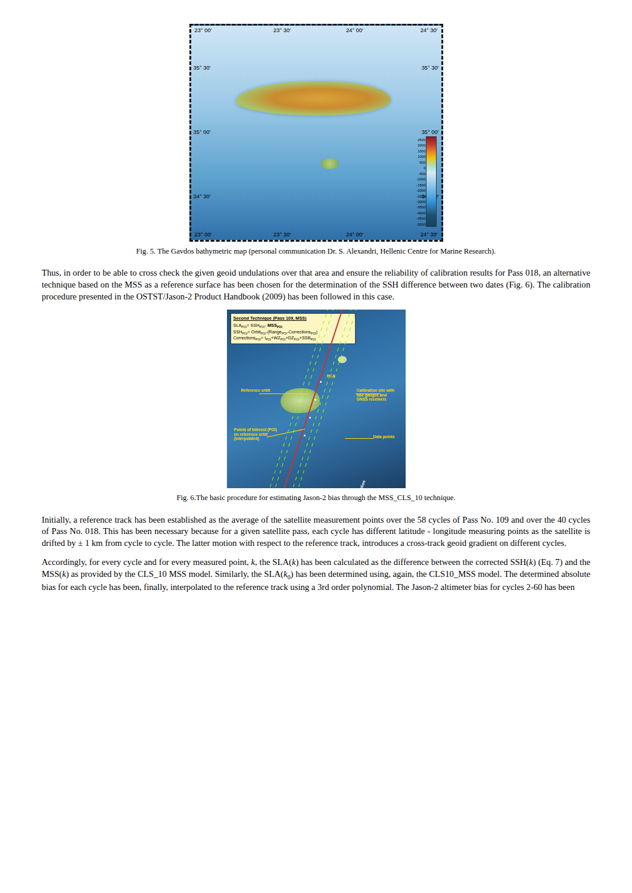23° 00' 23° 30' 24° 00' 24° 30' 35° 30' 35° 00' 34° 30' 35° 30' 35° 00' 34° 30' 23° 00' 23° 30' 24° 00' 24° 30'
2500 2000 1500 1000 500 0 -500 -1000 -1500 -2000 -2500 -3000 -3500 -4000 -4500 -5000
Fig. 5. The Gavdos bathymetric map (personal communication Dr. S. Alexandri, Hellenic Centre for Marine Research).
Thus, in order to be able to cross check the given geoid undulations over that area and ensure the reliability of calibration results for Pass 018, an alternative technique based on the MSS as a reference surface has been chosen for the determination of the SSH difference between two dates (Fig. 6). The calibration procedure presented in the OSTST/Jason-2 Product Handbook (2009) has been followed in this case.
Second Technique (Pass 109, MSS)
SLAPOI= SSHPOI- MSSPOI
SSHPOI= OrbitPOI-(RangePOI-CorrectionsPOI)
CorrectionsPOI= IPOI+WZPOI+DZPOI+SSBPOI
PCA
Reference orbit
Calibration site with
tide gauges and
GNSS receivers
Points of Interest (POI)
on reference orbit
(interpolated)
Data points
effective calibration
Fig. 6.The basic procedure for estimating Jason-2 bias through the MSS_CLS_10 technique.
Initially, a reference track has been established as the average of the satellite measurement points over the 58 cycles of Pass No. 109 and over the 40 cycles of Pass No. 018. This has been necessary because for a given satellite pass, each cycle has different latitude - longitude measuring points as the satellite is drifted by ± 1 km from cycle to cycle. The latter motion with respect to the reference track, introduces a cross-track geoid gradient on different cycles.
Accordingly, for every cycle and for every measured point, k, the SLA(k) has been calculated as the difference between the corrected SSH(k) (Eq. 7) and the MSS(k) as provided by the CLS_10 MSS model. Similarly, the SLA(k0) has been determined using, again, the CLS10_MSS model. The determined absolute bias for each cycle has been, finally, interpolated to the reference track using a 3rd order polynomial. The Jason-2 altimeter bias for cycles 2-60 has been